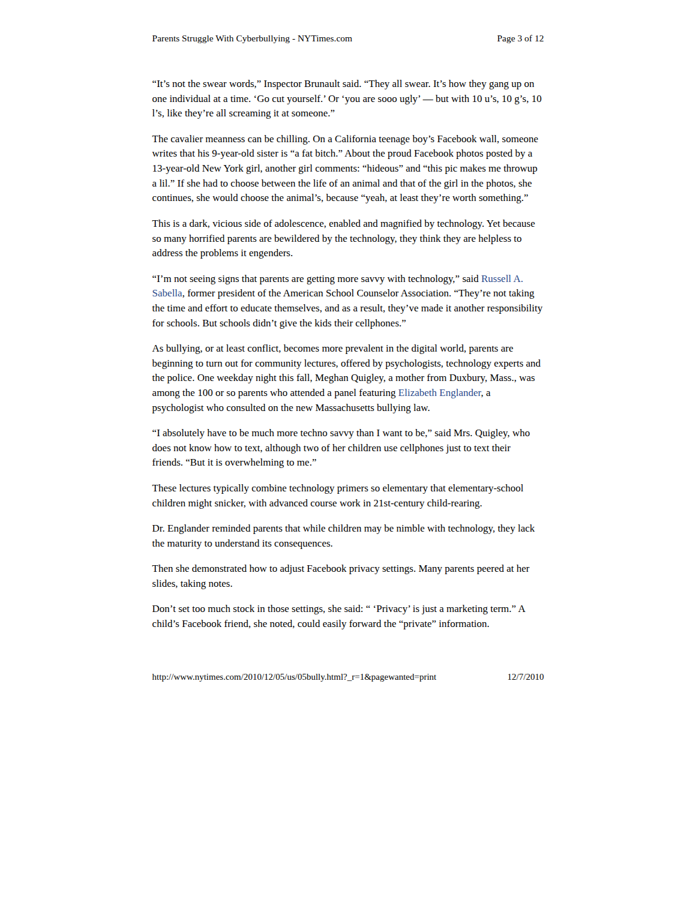Parents Struggle With Cyberbullying - NYTimes.com Page 3 of 12
“It’s not the swear words,” Inspector Brunault said. “They all swear. It’s how they gang up on one individual at a time. ‘Go cut yourself.’ Or ‘you are sooo ugly’ — but with 10 u’s, 10 g’s, 10 l’s, like they’re all screaming it at someone.”
The cavalier meanness can be chilling. On a California teenage boy’s Facebook wall, someone writes that his 9-year-old sister is “a fat bitch.” About the proud Facebook photos posted by a 13-year-old New York girl, another girl comments: “hideous” and “this pic makes me throwup a lil.” If she had to choose between the life of an animal and that of the girl in the photos, she continues, she would choose the animal’s, because “yeah, at least they’re worth something.”
This is a dark, vicious side of adolescence, enabled and magnified by technology. Yet because so many horrified parents are bewildered by the technology, they think they are helpless to address the problems it engenders.
“I’m not seeing signs that parents are getting more savvy with technology,” said Russell A. Sabella, former president of the American School Counselor Association. “They’re not taking the time and effort to educate themselves, and as a result, they’ve made it another responsibility for schools. But schools didn’t give the kids their cellphones.”
As bullying, or at least conflict, becomes more prevalent in the digital world, parents are beginning to turn out for community lectures, offered by psychologists, technology experts and the police. One weekday night this fall, Meghan Quigley, a mother from Duxbury, Mass., was among the 100 or so parents who attended a panel featuring Elizabeth Englander, a psychologist who consulted on the new Massachusetts bullying law.
“I absolutely have to be much more techno savvy than I want to be,” said Mrs. Quigley, who does not know how to text, although two of her children use cellphones just to text their friends. “But it is overwhelming to me.”
These lectures typically combine technology primers so elementary that elementary-school children might snicker, with advanced course work in 21st-century child-rearing.
Dr. Englander reminded parents that while children may be nimble with technology, they lack the maturity to understand its consequences.
Then she demonstrated how to adjust Facebook privacy settings. Many parents peered at her slides, taking notes.
Don’t set too much stock in those settings, she said: “ ‘Privacy’ is just a marketing term.” A child’s Facebook friend, she noted, could easily forward the “private” information.
http://www.nytimes.com/2010/12/05/us/05bully.html?_r=1&pagewanted=print 12/7/2010